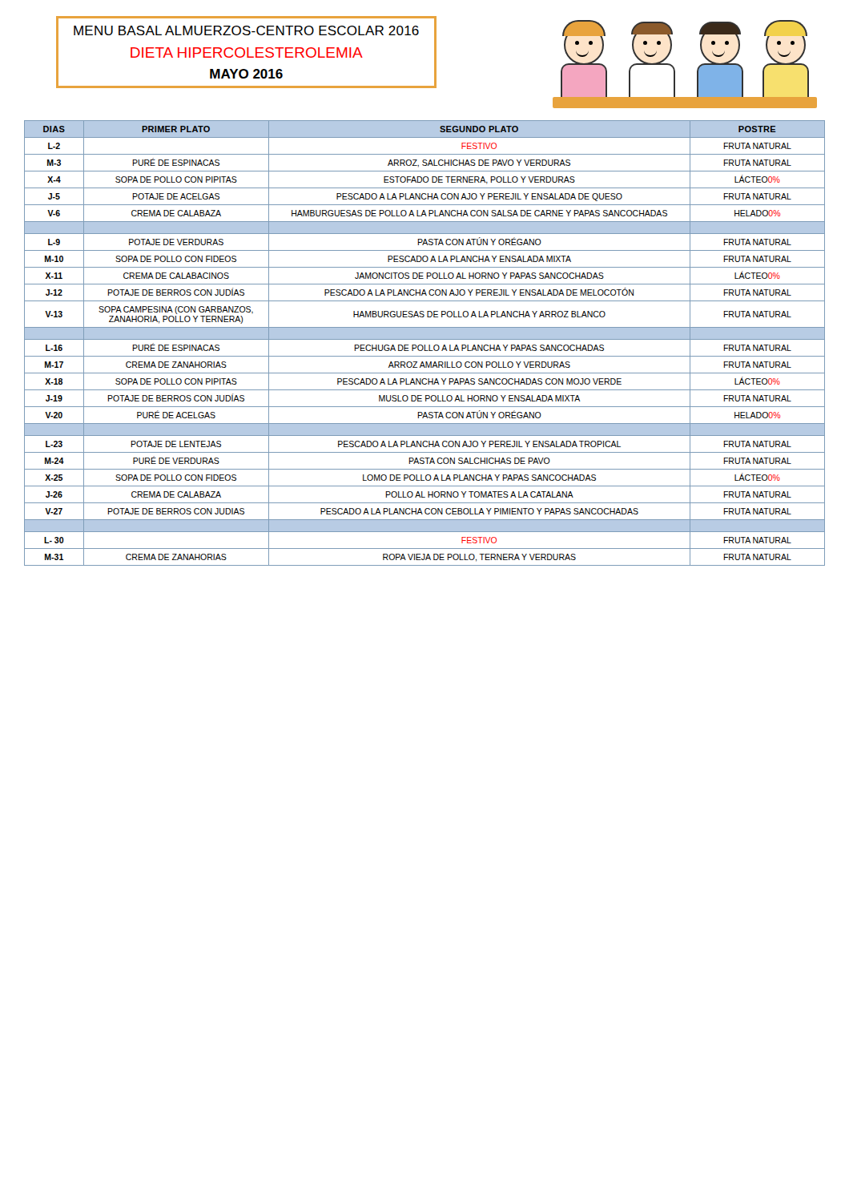MENU BASAL ALMUERZOS-CENTRO ESCOLAR 2016
DIETA HIPERCOLESTEROLEMIA
MAYO 2016
| DIAS | PRIMER PLATO | SEGUNDO PLATO | POSTRE |
| --- | --- | --- | --- |
| L-2 | | FESTIVO | FRUTA NATURAL |
| M-3 | PURÉ DE ESPINACAS | ARROZ, SALCHICHAS DE PAVO Y VERDURAS | FRUTA NATURAL |
| X-4 | SOPA DE POLLO CON PIPITAS | ESTOFADO DE TERNERA, POLLO Y VERDURAS | LÁCTEO 0% |
| J-5 | POTAJE DE ACELGAS | PESCADO A LA PLANCHA CON AJO Y PEREJIL Y ENSALADA DE QUESO | FRUTA NATURAL |
| V-6 | CREMA DE CALABAZA | HAMBURGUESAS DE POLLO A LA PLANCHA CON SALSA DE CARNE Y PAPAS SANCOCHADAS | HELADO 0% |
| L-9 | POTAJE DE VERDURAS | PASTA CON ATÚN Y ORÉGANO | FRUTA NATURAL |
| M-10 | SOPA DE POLLO CON FIDEOS | PESCADO A LA PLANCHA Y ENSALADA MIXTA | FRUTA NATURAL |
| X-11 | CREMA DE CALABACINOS | JAMONCITOS DE POLLO AL HORNO Y PAPAS SANCOCHADAS | LÁCTEO 0% |
| J-12 | POTAJE DE BERROS CON JUDÍAS | PESCADO A LA PLANCHA CON AJO Y PEREJIL Y ENSALADA DE MELOCOTÓN | FRUTA NATURAL |
| V-13 | SOPA CAMPESINA (CON GARBANZOS, ZANAHORIA, POLLO Y TERNERA) | HAMBURGUESAS DE POLLO A LA PLANCHA Y ARROZ BLANCO | FRUTA NATURAL |
| L-16 | PURÉ DE ESPINACAS | PECHUGA DE POLLO A LA PLANCHA Y PAPAS SANCOCHADAS | FRUTA NATURAL |
| M-17 | CREMA DE ZANAHORIAS | ARROZ AMARILLO CON POLLO Y VERDURAS | FRUTA NATURAL |
| X-18 | SOPA DE POLLO CON PIPITAS | PESCADO A LA PLANCHA Y PAPAS SANCOCHADAS CON MOJO VERDE | LÁCTEO 0% |
| J-19 | POTAJE DE BERROS CON JUDÍAS | MUSLO DE POLLO AL HORNO Y ENSALADA MIXTA | FRUTA NATURAL |
| V-20 | PURÉ DE ACELGAS | PASTA CON ATÚN Y ORÉGANO | HELADO 0% |
| L-23 | POTAJE DE LENTEJAS | PESCADO A LA PLANCHA CON AJO Y PEREJIL Y ENSALADA TROPICAL | FRUTA NATURAL |
| M-24 | PURÉ DE VERDURAS | PASTA CON SALCHICHAS DE PAVO | FRUTA NATURAL |
| X-25 | SOPA DE POLLO CON FIDEOS | LOMO DE POLLO A LA PLANCHA Y PAPAS SANCOCHADAS | LÁCTEO 0% |
| J-26 | CREMA DE CALABAZA | POLLO AL HORNO Y TOMATES A LA CATALANA | FRUTA NATURAL |
| V-27 | POTAJE DE BERROS CON JUDIAS | PESCADO A LA PLANCHA CON CEBOLLA Y PIMIENTO Y PAPAS SANCOCHADAS | FRUTA NATURAL |
| L- 30 | | FESTIVO | FRUTA NATURAL |
| M-31 | CREMA DE ZANAHORIAS | ROPA VIEJA DE POLLO, TERNERA Y VERDURAS | FRUTA NATURAL |